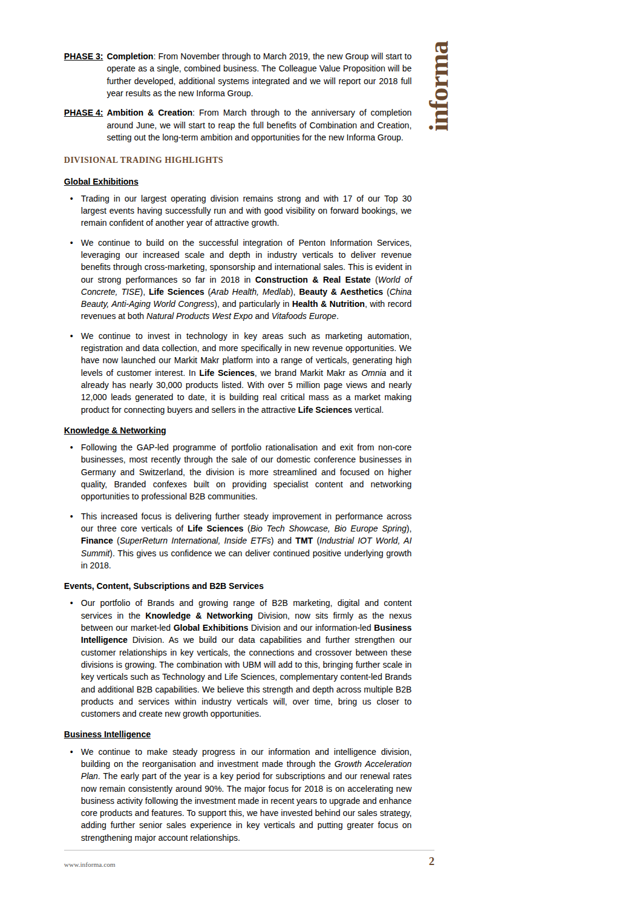informa
PHASE 3:
Completion: From November through to March 2019, the new Group will start to operate as a single, combined business. The Colleague Value Proposition will be further developed, additional systems integrated and we will report our 2018 full year results as the new Informa Group.
PHASE 4:
Ambition & Creation: From March through to the anniversary of completion around June, we will start to reap the full benefits of Combination and Creation, setting out the long-term ambition and opportunities for the new Informa Group.
Divisional Trading Highlights
Global Exhibitions
Trading in our largest operating division remains strong and with 17 of our Top 30 largest events having successfully run and with good visibility on forward bookings, we remain confident of another year of attractive growth.
We continue to build on the successful integration of Penton Information Services, leveraging our increased scale and depth in industry verticals to deliver revenue benefits through cross-marketing, sponsorship and international sales. This is evident in our strong performances so far in 2018 in Construction & Real Estate (World of Concrete, TISE), Life Sciences (Arab Health, Medlab), Beauty & Aesthetics (China Beauty, Anti-Aging World Congress), and particularly in Health & Nutrition, with record revenues at both Natural Products West Expo and Vitafoods Europe.
We continue to invest in technology in key areas such as marketing automation, registration and data collection, and more specifically in new revenue opportunities. We have now launched our Markit Makr platform into a range of verticals, generating high levels of customer interest. In Life Sciences, we brand Markit Makr as Omnia and it already has nearly 30,000 products listed. With over 5 million page views and nearly 12,000 leads generated to date, it is building real critical mass as a market making product for connecting buyers and sellers in the attractive Life Sciences vertical.
Knowledge & Networking
Following the GAP-led programme of portfolio rationalisation and exit from non-core businesses, most recently through the sale of our domestic conference businesses in Germany and Switzerland, the division is more streamlined and focused on higher quality, Branded confexes built on providing specialist content and networking opportunities to professional B2B communities.
This increased focus is delivering further steady improvement in performance across our three core verticals of Life Sciences (Bio Tech Showcase, Bio Europe Spring), Finance (SuperReturn International, Inside ETFs) and TMT (Industrial IOT World, AI Summit). This gives us confidence we can deliver continued positive underlying growth in 2018.
Events, Content, Subscriptions and B2B Services
Our portfolio of Brands and growing range of B2B marketing, digital and content services in the Knowledge & Networking Division, now sits firmly as the nexus between our market-led Global Exhibitions Division and our information-led Business Intelligence Division. As we build our data capabilities and further strengthen our customer relationships in key verticals, the connections and crossover between these divisions is growing. The combination with UBM will add to this, bringing further scale in key verticals such as Technology and Life Sciences, complementary content-led Brands and additional B2B capabilities. We believe this strength and depth across multiple B2B products and services within industry verticals will, over time, bring us closer to customers and create new growth opportunities.
Business Intelligence
We continue to make steady progress in our information and intelligence division, building on the reorganisation and investment made through the Growth Acceleration Plan. The early part of the year is a key period for subscriptions and our renewal rates now remain consistently around 90%. The major focus for 2018 is on accelerating new business activity following the investment made in recent years to upgrade and enhance core products and features. To support this, we have invested behind our sales strategy, adding further senior sales experience in key verticals and putting greater focus on strengthening major account relationships.
www.informa.com
2